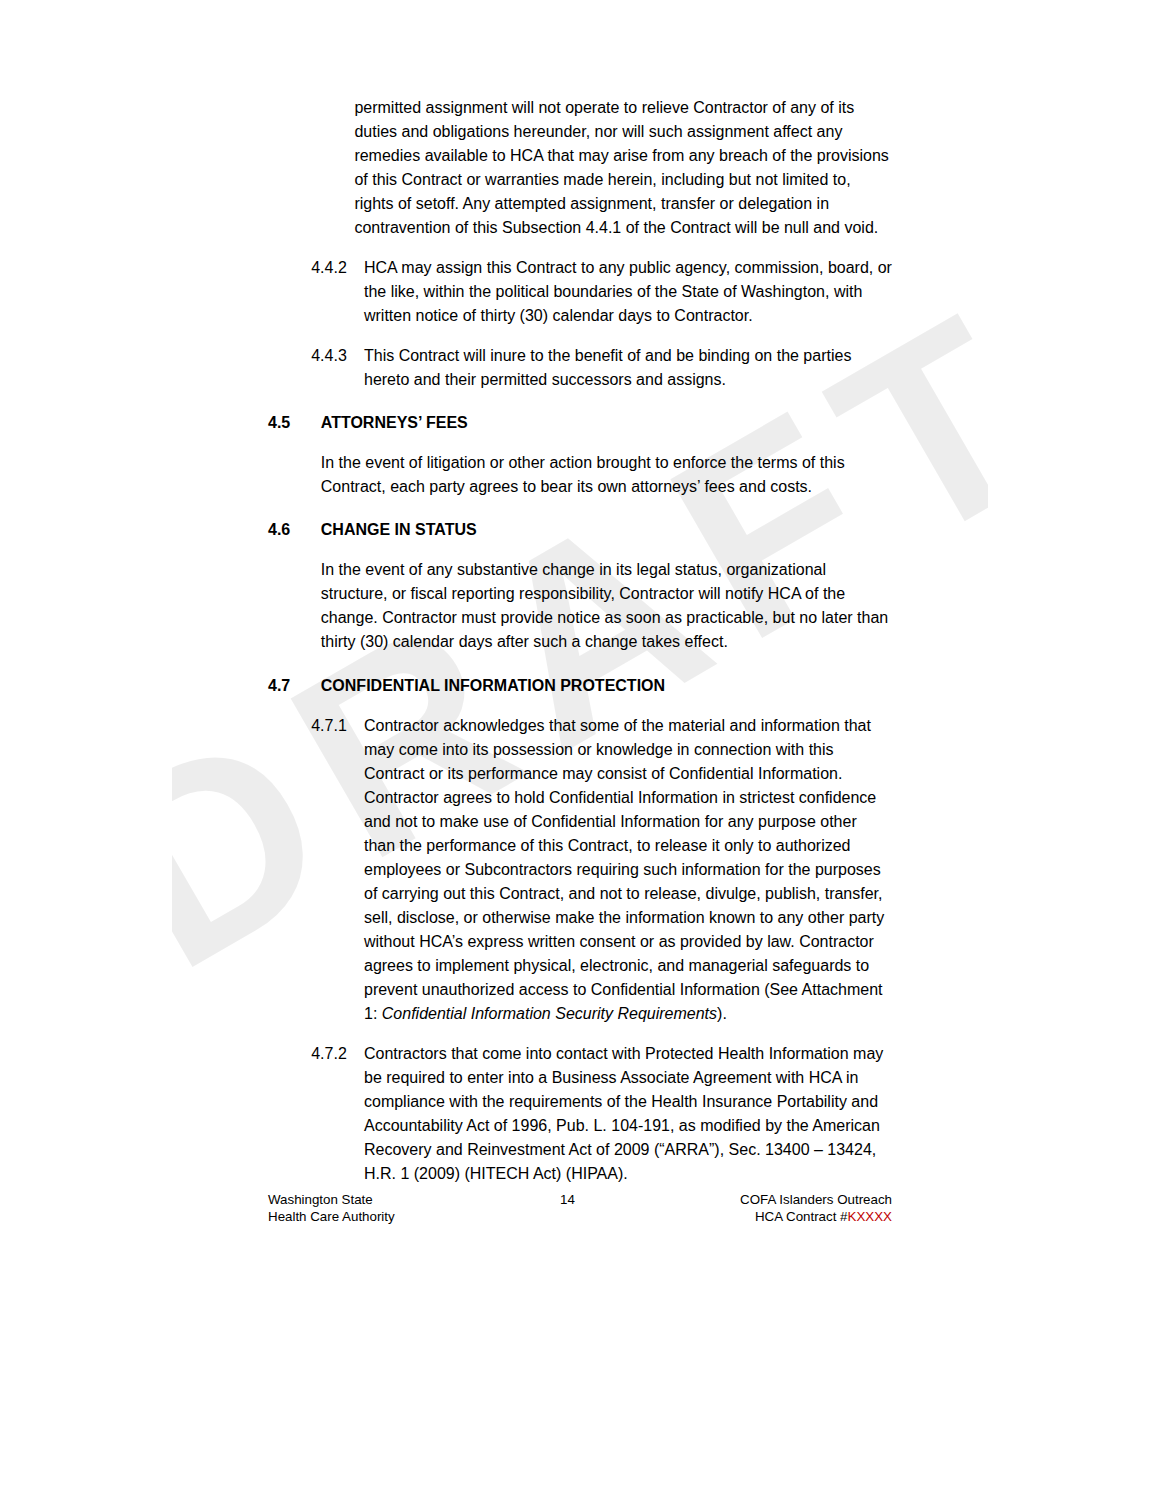DRAFT
permitted assignment will not operate to relieve Contractor of any of its duties and obligations hereunder, nor will such assignment affect any remedies available to HCA that may arise from any breach of the provisions of this Contract or warranties made herein, including but not limited to, rights of setoff. Any attempted assignment, transfer or delegation in contravention of this Subsection 4.4.1 of the Contract will be null and void.
4.4.2
HCA may assign this Contract to any public agency, commission, board, or the like, within the political boundaries of the State of Washington, with written notice of thirty (30) calendar days to Contractor.
4.4.3
This Contract will inure to the benefit of and be binding on the parties hereto and their permitted successors and assigns.
4.5 ATTORNEYS’ FEES
In the event of litigation or other action brought to enforce the terms of this Contract, each party agrees to bear its own attorneys’ fees and costs.
4.6 CHANGE IN STATUS
In the event of any substantive change in its legal status, organizational structure, or fiscal reporting responsibility, Contractor will notify HCA of the change. Contractor must provide notice as soon as practicable, but no later than thirty (30) calendar days after such a change takes effect.
4.7 CONFIDENTIAL INFORMATION PROTECTION
4.7.1
Contractor acknowledges that some of the material and information that may come into its possession or knowledge in connection with this Contract or its performance may consist of Confidential Information. Contractor agrees to hold Confidential Information in strictest confidence and not to make use of Confidential Information for any purpose other than the performance of this Contract, to release it only to authorized employees or Subcontractors requiring such information for the purposes of carrying out this Contract, and not to release, divulge, publish, transfer, sell, disclose, or otherwise make the information known to any other party without HCA’s express written consent or as provided by law. Contractor agrees to implement physical, electronic, and managerial safeguards to prevent unauthorized access to Confidential Information (See Attachment 1: Confidential Information Security Requirements).
4.7.2
Contractors that come into contact with Protected Health Information may be required to enter into a Business Associate Agreement with HCA in compliance with the requirements of the Health Insurance Portability and Accountability Act of 1996, Pub. L. 104-191, as modified by the American Recovery and Reinvestment Act of 2009 (“ARRA”), Sec. 13400 – 13424, H.R. 1 (2009) (HITECH Act) (HIPAA).
Washington State
Health Care Authority
14
COFA Islanders Outreach
HCA Contract #KXXXX